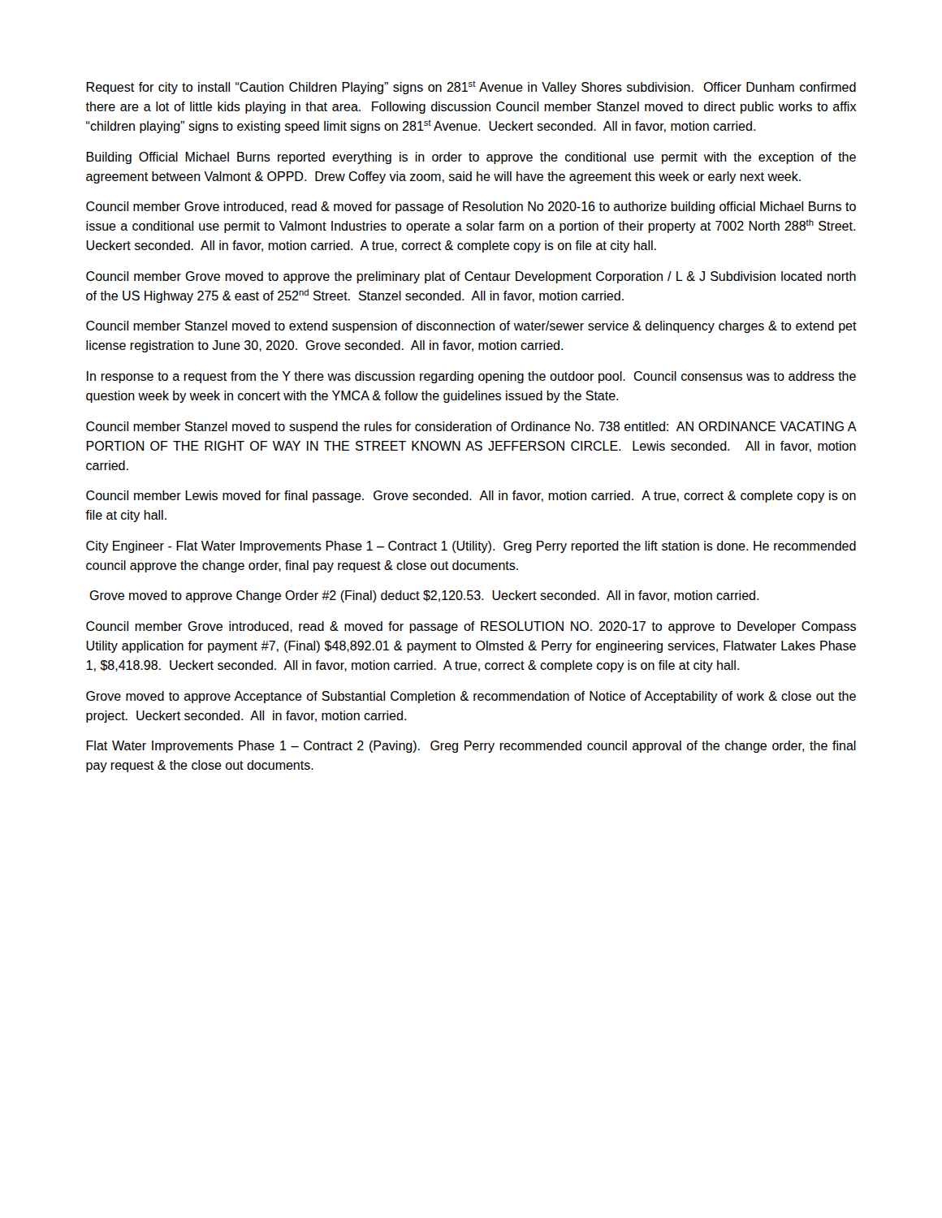Request for city to install “Caution Children Playing” signs on 281st Avenue in Valley Shores subdivision. Officer Dunham confirmed there are a lot of little kids playing in that area. Following discussion Council member Stanzel moved to direct public works to affix “children playing” signs to existing speed limit signs on 281st Avenue. Ueckert seconded. All in favor, motion carried.
Building Official Michael Burns reported everything is in order to approve the conditional use permit with the exception of the agreement between Valmont & OPPD. Drew Coffey via zoom, said he will have the agreement this week or early next week.
Council member Grove introduced, read & moved for passage of Resolution No 2020-16 to authorize building official Michael Burns to issue a conditional use permit to Valmont Industries to operate a solar farm on a portion of their property at 7002 North 288th Street. Ueckert seconded. All in favor, motion carried. A true, correct & complete copy is on file at city hall.
Council member Grove moved to approve the preliminary plat of Centaur Development Corporation / L & J Subdivision located north of the US Highway 275 & east of 252nd Street. Stanzel seconded. All in favor, motion carried.
Council member Stanzel moved to extend suspension of disconnection of water/sewer service & delinquency charges & to extend pet license registration to June 30, 2020. Grove seconded. All in favor, motion carried.
In response to a request from the Y there was discussion regarding opening the outdoor pool. Council consensus was to address the question week by week in concert with the YMCA & follow the guidelines issued by the State.
Council member Stanzel moved to suspend the rules for consideration of Ordinance No. 738 entitled: AN ORDINANCE VACATING A PORTION OF THE RIGHT OF WAY IN THE STREET KNOWN AS JEFFERSON CIRCLE. Lewis seconded. All in favor, motion carried.
Council member Lewis moved for final passage. Grove seconded. All in favor, motion carried. A true, correct & complete copy is on file at city hall.
City Engineer - Flat Water Improvements Phase 1 – Contract 1 (Utility). Greg Perry reported the lift station is done. He recommended council approve the change order, final pay request & close out documents.
Grove moved to approve Change Order #2 (Final) deduct $2,120.53. Ueckert seconded. All in favor, motion carried.
Council member Grove introduced, read & moved for passage of RESOLUTION NO. 2020-17 to approve to Developer Compass Utility application for payment #7, (Final) $48,892.01 & payment to Olmsted & Perry for engineering services, Flatwater Lakes Phase 1, $8,418.98. Ueckert seconded. All in favor, motion carried. A true, correct & complete copy is on file at city hall.
Grove moved to approve Acceptance of Substantial Completion & recommendation of Notice of Acceptability of work & close out the project. Ueckert seconded. All in favor, motion carried.
Flat Water Improvements Phase 1 – Contract 2 (Paving). Greg Perry recommended council approval of the change order, the final pay request & the close out documents.